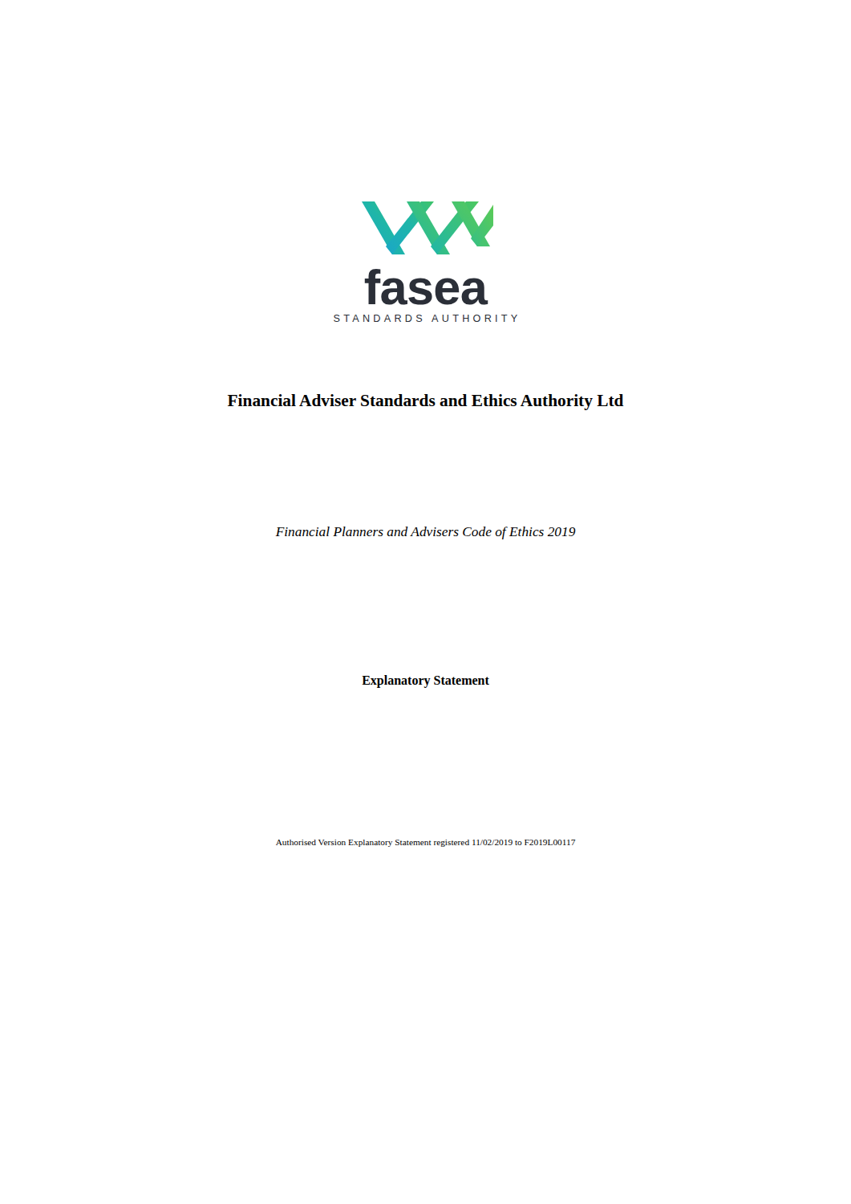fasea
STANDARDS AUTHORITY
Financial Adviser Standards and Ethics Authority Ltd
Financial Planners and Advisers Code of Ethics 2019
Explanatory Statement
Authorised Version Explanatory Statement registered 11/02/2019 to F2019L00117